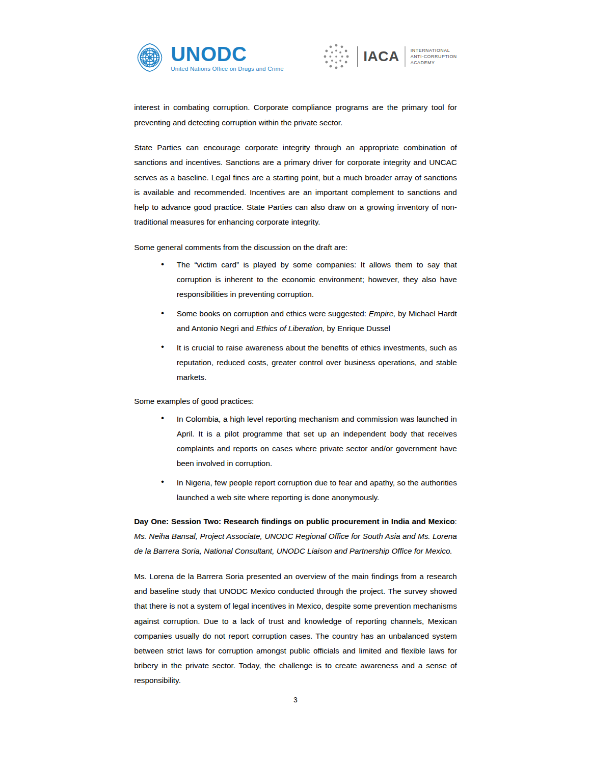UNODC
United Nations Office on Drugs and Crime
IACA
International
Anti-Corruption
Academy
interest in combating corruption. Corporate compliance programs are the primary tool for preventing and detecting corruption within the private sector.
State Parties can encourage corporate integrity through an appropriate combination of sanctions and incentives. Sanctions are a primary driver for corporate integrity and UNCAC serves as a baseline. Legal fines are a starting point, but a much broader array of sanctions is available and recommended. Incentives are an important complement to sanctions and help to advance good practice. State Parties can also draw on a growing inventory of non-traditional measures for enhancing corporate integrity.
Some general comments from the discussion on the draft are:
The “victim card” is played by some companies: It allows them to say that corruption is inherent to the economic environment; however, they also have responsibilities in preventing corruption.
Some books on corruption and ethics were suggested: Empire, by Michael Hardt and Antonio Negri and Ethics of Liberation, by Enrique Dussel
It is crucial to raise awareness about the benefits of ethics investments, such as reputation, reduced costs, greater control over business operations, and stable markets.
Some examples of good practices:
In Colombia, a high level reporting mechanism and commission was launched in April. It is a pilot programme that set up an independent body that receives complaints and reports on cases where private sector and/or government have been involved in corruption.
In Nigeria, few people report corruption due to fear and apathy, so the authorities launched a web site where reporting is done anonymously.
Day One: Session Two: Research findings on public procurement in India and Mexico: Ms. Neiha Bansal, Project Associate, UNODC Regional Office for South Asia and Ms. Lorena de la Barrera Soria, National Consultant, UNODC Liaison and Partnership Office for Mexico.
Ms. Lorena de la Barrera Soria presented an overview of the main findings from a research and baseline study that UNODC Mexico conducted through the project. The survey showed that there is not a system of legal incentives in Mexico, despite some prevention mechanisms against corruption. Due to a lack of trust and knowledge of reporting channels, Mexican companies usually do not report corruption cases. The country has an unbalanced system between strict laws for corruption amongst public officials and limited and flexible laws for bribery in the private sector. Today, the challenge is to create awareness and a sense of responsibility.
3